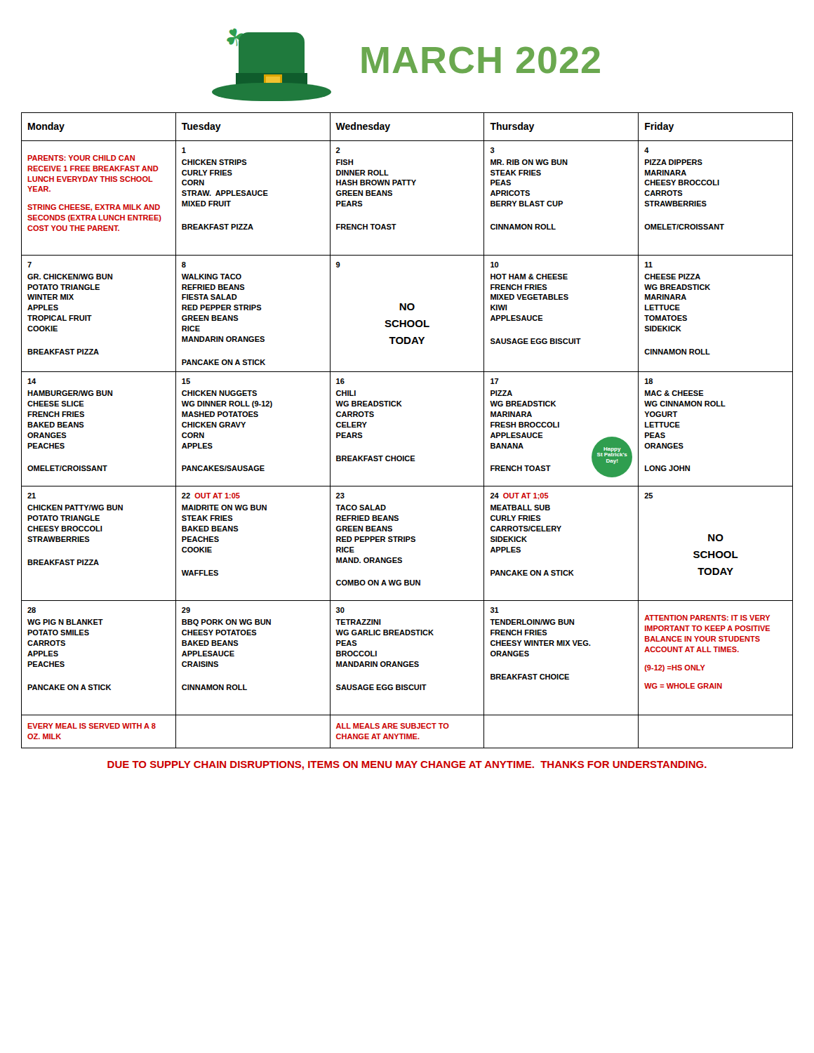☘
MARCH 2022
| Monday | Tuesday | Wednesday | Thursday | Friday |
| --- | --- | --- | --- | --- |
| PARENTS: YOUR CHILD CAN RECEIVE 1 FREE BREAKFAST AND LUNCH EVERYDAY THIS SCHOOL YEAR. STRING CHEESE, EXTRA MILK AND SECONDS (EXTRA LUNCH ENTREE) COST YOU THE PARENT. | 1 CHICKEN STRIPS CURLY FRIES CORN STRAW. APPLESAUCE MIXED FRUIT BREAKFAST PIZZA | 2 FISH DINNER ROLL HASH BROWN PATTY GREEN BEANS PEARS FRENCH TOAST | 3 MR. RIB ON WG BUN STEAK FRIES PEAS APRICOTS BERRY BLAST CUP CINNAMON ROLL | 4 PIZZA DIPPERS MARINARA CHEESY BROCCOLI CARROTS STRAWBERRIES OMELET/CROISSANT |
| 7 GR. CHICKEN/WG BUN POTATO TRIANGLE WINTER MIX APPLES TROPICAL FRUIT COOKIE BREAKFAST PIZZA | 8 WALKING TACO REFRIED BEANS FIESTA SALAD RED PEPPER STRIPS GREEN BEANS RICE MANDARIN ORANGES PANCAKE ON A STICK | 9 NO SCHOOL TODAY | 10 HOT HAM & CHEESE FRENCH FRIES MIXED VEGETABLES KIWI APPLESAUCE SAUSAGE EGG BISCUIT | 11 CHEESE PIZZA WG BREADSTICK MARINARA LETTUCE TOMATOES SIDEKICK CINNAMON ROLL |
| 14 HAMBURGER/WG BUN CHEESE SLICE FRENCH FRIES BAKED BEANS ORANGES PEACHES OMELET/CROISSANT | 15 CHICKEN NUGGETS WG DINNER ROLL (9-12) MASHED POTATOES CHICKEN GRAVY CORN APPLES PANCAKES/SAUSAGE | 16 CHILI WG BREADSTICK CARROTS CELERY PEARS BREAKFAST CHOICE | 17 PIZZA WG BREADSTICK MARINARA FRESH BROCCOLI APPLESAUCE BANANA Happy St Patrick's Day! FRENCH TOAST | 18 MAC & CHEESE WG CINNAMON ROLL YOGURT LETTUCE PEAS ORANGES LONG JOHN |
| 21 CHICKEN PATTY/WG BUN POTATO TRIANGLE CHEESY BROCCOLI STRAWBERRIES BREAKFAST PIZZA | 22 OUT AT 1:05 MAIDRITE ON WG BUN STEAK FRIES BAKED BEANS PEACHES COOKIE WAFFLES | 23 TACO SALAD REFRIED BEANS GREEN BEANS RED PEPPER STRIPS RICE MAND. ORANGES COMBO ON A WG BUN | 24 OUT AT 1;05 MEATBALL SUB CURLY FRIES CARROTS/CELERY SIDEKICK APPLES PANCAKE ON A STICK | 25 NO SCHOOL TODAY |
| 28 WG PIG N BLANKET POTATO SMILES CARROTS APPLES PEACHES PANCAKE ON A STICK | 29 BBQ PORK ON WG BUN CHEESY POTATOES BAKED BEANS APPLESAUCE CRAISINS CINNAMON ROLL | 30 TETRAZZINI WG GARLIC BREADSTICK PEAS BROCCOLI MANDARIN ORANGES SAUSAGE EGG BISCUIT | 31 TENDERLOIN/WG BUN FRENCH FRIES CHEESY WINTER MIX VEG. ORANGES BREAKFAST CHOICE | ATTENTION PARENTS: IT IS VERY IMPORTANT TO KEEP A POSITIVE BALANCE IN YOUR STUDENTS ACCOUNT AT ALL TIMES. (9-12) =HS ONLY WG = WHOLE GRAIN |
| EVERY MEAL IS SERVED WITH A 8 OZ. MILK | | ALL MEALS ARE SUBJECT TO CHANGE AT ANYTIME. | | |
DUE TO SUPPLY CHAIN DISRUPTIONS, ITEMS ON MENU MAY CHANGE AT ANYTIME. THANKS FOR UNDERSTANDING.